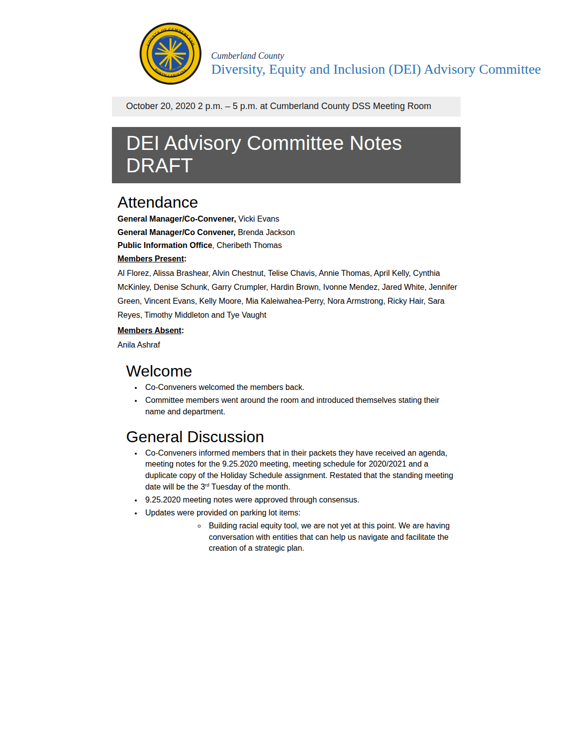COUNTY OF CUMBERLAND NORTH CAROLINA FOUNDED 1754 OUT OF MANY, ONE
Cumberland County
Diversity, Equity and Inclusion (DEI) Advisory Committee
October 20, 2020 2 p.m. – 5 p.m. at Cumberland County DSS Meeting Room
DEI Advisory Committee Notes DRAFT
Attendance
General Manager/Co-Convener, Vicki Evans
General Manager/Co Convener, Brenda Jackson
Public Information Office, Cheribeth Thomas
Members Present:
Al Florez, Alissa Brashear, Alvin Chestnut, Telise Chavis, Annie Thomas, April Kelly, Cynthia McKinley, Denise Schunk, Garry Crumpler, Hardin Brown, Ivonne Mendez, Jared White, Jennifer Green, Vincent Evans, Kelly Moore, Mia Kaleiwahea-Perry, Nora Armstrong, Ricky Hair, Sara Reyes, Timothy Middleton and Tye Vaught
Members Absent:
Anila Ashraf
Welcome
Co-Conveners welcomed the members back.
Committee members went around the room and introduced themselves stating their name and department.
General Discussion
Co-Conveners informed members that in their packets they have received an agenda, meeting notes for the 9.25.2020 meeting, meeting schedule for 2020/2021 and a duplicate copy of the Holiday Schedule assignment. Restated that the standing meeting date will be the 3rd Tuesday of the month.
9.25.2020 meeting notes were approved through consensus.
Updates were provided on parking lot items:
Building racial equity tool, we are not yet at this point. We are having conversation with entities that can help us navigate and facilitate the creation of a strategic plan.